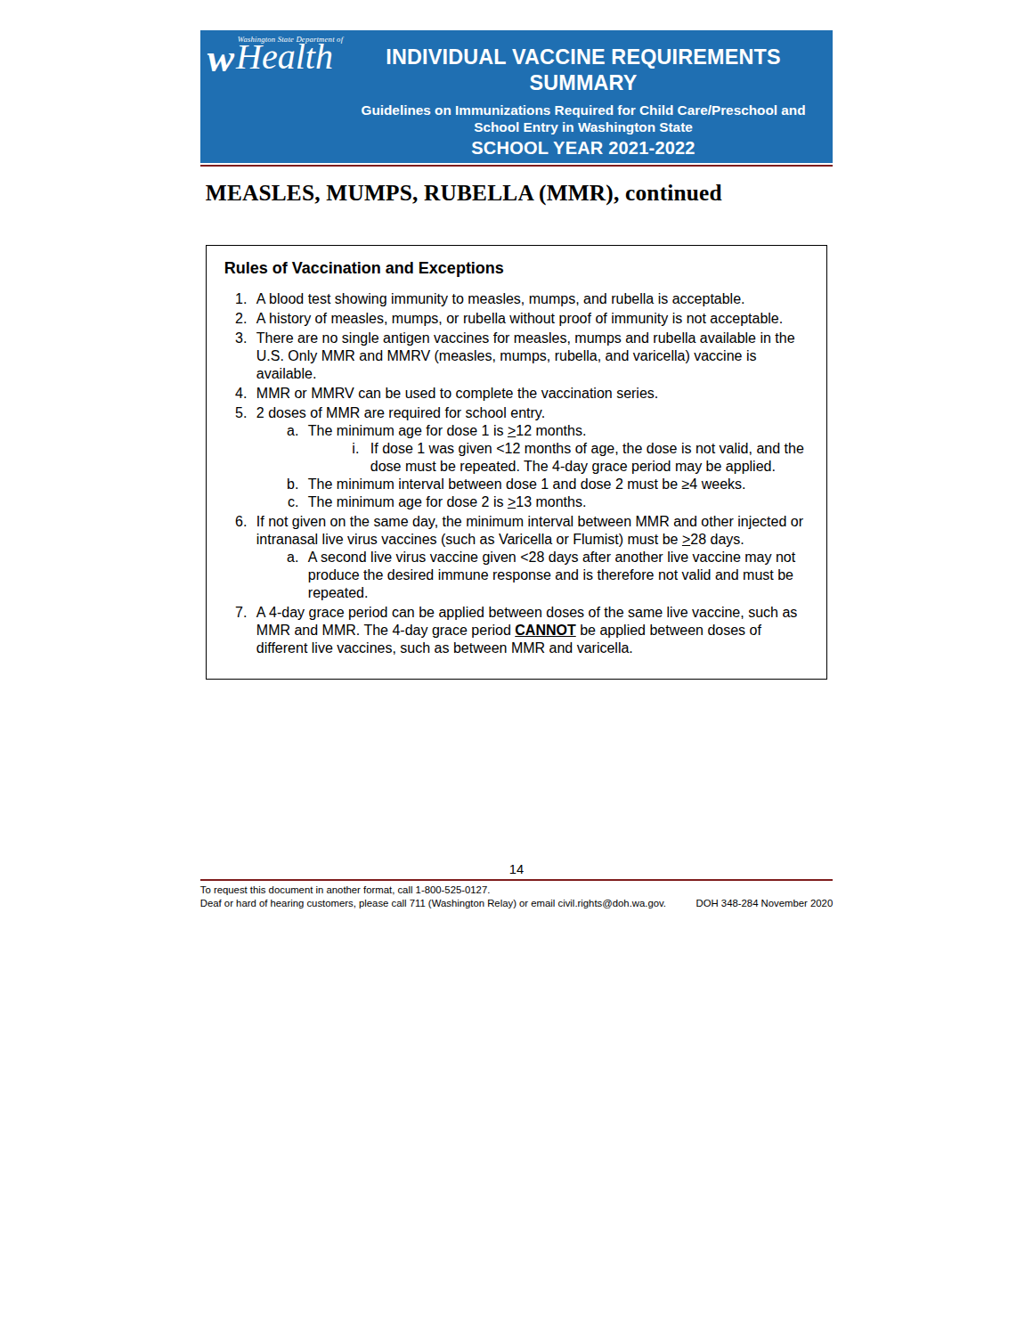Washington State Department of wHealth
INDIVIDUAL VACCINE REQUIREMENTS SUMMARY
Guidelines on Immunizations Required for Child Care/Preschool and School Entry in Washington State
SCHOOL YEAR 2021-2022
MEASLES, MUMPS, RUBELLA (MMR), continued
Rules of Vaccination and Exceptions
A blood test showing immunity to measles, mumps, and rubella is acceptable.
A history of measles, mumps, or rubella without proof of immunity is not acceptable.
There are no single antigen vaccines for measles, mumps and rubella available in the U.S. Only MMR and MMRV (measles, mumps, rubella, and varicella) vaccine is available.
MMR or MMRV can be used to complete the vaccination series.
2 doses of MMR are required for school entry.
The minimum age for dose 1 is >12 months.
If dose 1 was given <12 months of age, the dose is not valid, and the dose must be repeated. The 4-day grace period may be applied.
The minimum interval between dose 1 and dose 2 must be ≥4 weeks.
The minimum age for dose 2 is >13 months.
If not given on the same day, the minimum interval between MMR and other injected or intranasal live virus vaccines (such as Varicella or Flumist) must be >28 days.
A second live virus vaccine given <28 days after another live vaccine may not produce the desired immune response and is therefore not valid and must be repeated.
A 4-day grace period can be applied between doses of the same live vaccine, such as MMR and MMR. The 4-day grace period CANNOT be applied between doses of different live vaccines, such as between MMR and varicella.
14
To request this document in another format, call 1-800-525-0127.
Deaf or hard of hearing customers, please call 711 (Washington Relay) or email civil.rights@doh.wa.gov. DOH 348-284 November 2020